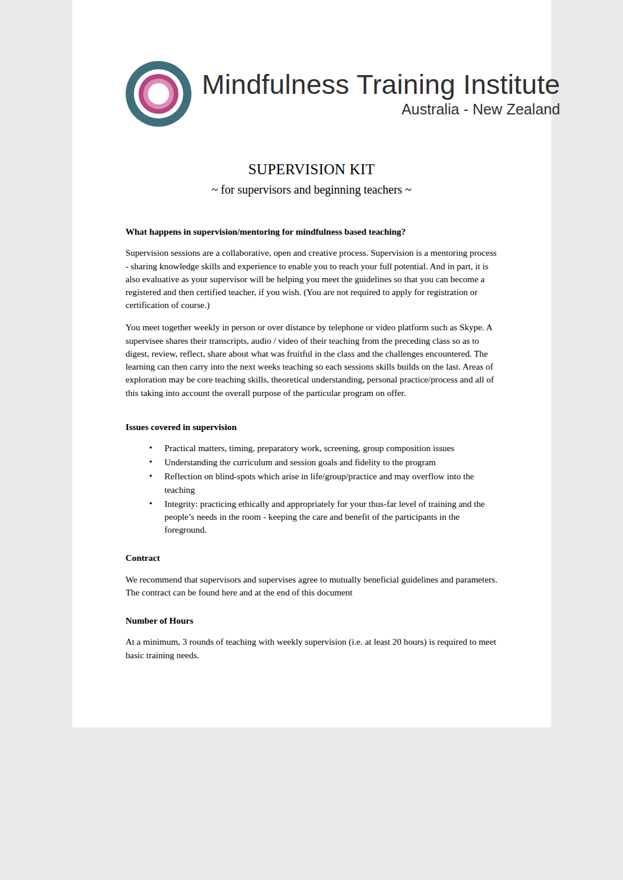Mindfulness Training Institute
Australia - New Zealand
SUPERVISION KIT
~ for supervisors and beginning teachers ~
What happens in supervision/mentoring for mindfulness based teaching?
Supervision sessions are a collaborative, open and creative process. Supervision is a mentoring process - sharing knowledge skills and experience to enable you to reach your full potential. And in part, it is also evaluative as your supervisor will be helping you meet the guidelines so that you can become a registered and then certified teacher, if you wish. (You are not required to apply for registration or certification of course.)
You meet together weekly in person or over distance by telephone or video platform such as Skype. A supervisee shares their transcripts, audio / video of their teaching from the preceding class so as to digest, review, reflect, share about what was fruitful in the class and the challenges encountered. The learning can then carry into the next weeks teaching so each sessions skills builds on the last. Areas of exploration may be core teaching skills, theoretical understanding, personal practice/process and all of this taking into account the overall purpose of the particular program on offer.
Issues covered in supervision
Practical matters, timing, preparatory work, screening, group composition issues
Understanding the curriculum and session goals and fidelity to the program
Reflection on blind-spots which arise in life/group/practice and may overflow into the teaching
Integrity: practicing ethically and appropriately for your thus-far level of training and the people’s needs in the room - keeping the care and benefit of the participants in the foreground.
Contract
We recommend that supervisors and supervises agree to mutually beneficial guidelines and parameters. The contract can be found here and at the end of this document
Number of Hours
At a minimum, 3 rounds of teaching with weekly supervision (i.e. at least 20 hours) is required to meet basic training needs.